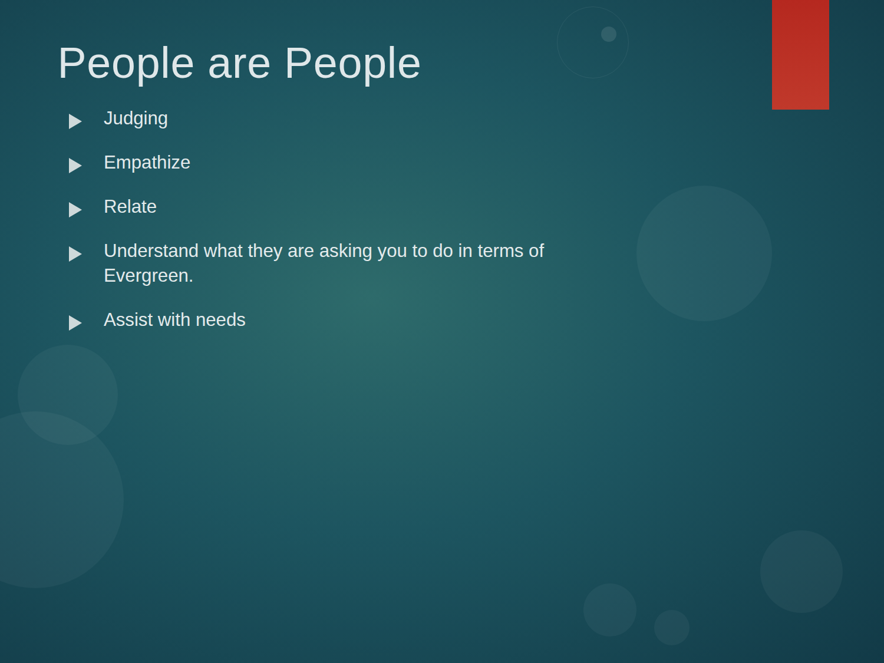People are People
Judging
Empathize
Relate
Understand what they are asking you to do in terms of Evergreen.
Assist with needs